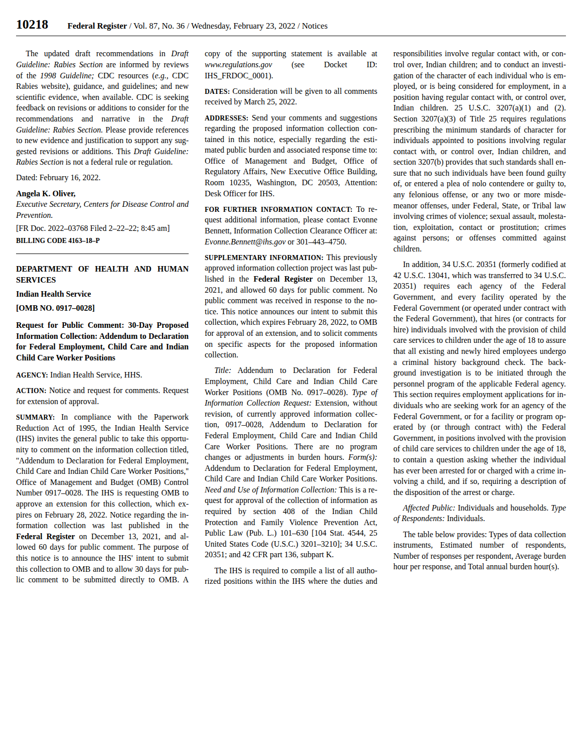10218
Federal Register / Vol. 87, No. 36 / Wednesday, February 23, 2022 / Notices
The updated draft recommendations in Draft Guideline: Rabies Section are informed by reviews of the 1998 Guideline; CDC resources (e.g., CDC Rabies website), guidance, and guidelines; and new scientific evidence, when available. CDC is seeking feedback on revisions or additions to consider for the recommendations and narrative in the Draft Guideline: Rabies Section. Please provide references to new evidence and justification to support any suggested revisions or additions. This Draft Guideline: Rabies Section is not a federal rule or regulation.
Dated: February 16, 2022.
Angela K. Oliver,
Executive Secretary, Centers for Disease Control and Prevention.
[FR Doc. 2022–03768 Filed 2–22–22; 8:45 am]
BILLING CODE 4163–18–P
DEPARTMENT OF HEALTH AND HUMAN SERVICES
Indian Health Service
[OMB NO. 0917–0028]
Request for Public Comment: 30-Day Proposed Information Collection: Addendum to Declaration for Federal Employment, Child Care and Indian Child Care Worker Positions
Agency: Indian Health Service, HHS.
Action: Notice and request for comments. Request for extension of approval.
Summary: In compliance with the Paperwork Reduction Act of 1995, the Indian Health Service (IHS) invites the general public to take this opportunity to comment on the information collection titled, ''Addendum to Declaration for Federal Employment, Child Care and Indian Child Care Worker Positions,'' Office of Management and Budget (OMB) Control Number 0917–0028. The IHS is requesting OMB to approve an extension for this collection, which expires on February 28, 2022. Notice regarding the information collection was last published in the Federal Register on December 13, 2021, and allowed 60 days for public comment. The purpose of this notice is to announce the IHS' intent to submit this collection to OMB and to allow 30 days for public comment to be submitted directly to OMB. A copy of the supporting statement is available at www.regulations.gov (see Docket ID: IHS_FRDOC_0001).
Dates: Consideration will be given to all comments received by March 25, 2022.
Addresses: Send your comments and suggestions regarding the proposed information collection contained in this notice, especially regarding the estimated public burden and associated response time to: Office of Management and Budget, Office of Regulatory Affairs, New Executive Office Building, Room 10235, Washington, DC 20503, Attention: Desk Officer for IHS.
For Further Information Contact: To request additional information, please contact Evonne Bennett, Information Collection Clearance Officer at: Evonne.Bennett@ihs.gov or 301–443–4750.
Supplementary Information: This previously approved information collection project was last published in the Federal Register on December 13, 2021, and allowed 60 days for public comment. No public comment was received in response to the notice. This notice announces our intent to submit this collection, which expires February 28, 2022, to OMB for approval of an extension, and to solicit comments on specific aspects for the proposed information collection.
Title: Addendum to Declaration for Federal Employment, Child Care and Indian Child Care Worker Positions (OMB No. 0917–0028). Type of Information Collection Request: Extension, without revision, of currently approved information collection, 0917–0028, Addendum to Declaration for Federal Employment, Child Care and Indian Child Care Worker Positions. There are no program changes or adjustments in burden hours. Form(s): Addendum to Declaration for Federal Employment, Child Care and Indian Child Care Worker Positions. Need and Use of Information Collection: This is a request for approval of the collection of information as required by section 408 of the Indian Child Protection and Family Violence Prevention Act, Public Law (Pub. L.) 101–630 [104 Stat. 4544, 25 United States Code (U.S.C.) 3201–3210]; 34 U.S.C. 20351; and 42 CFR part 136, subpart K.
The IHS is required to compile a list of all authorized positions within the IHS where the duties and responsibilities involve regular contact with, or control over, Indian children; and to conduct an investigation of the character of each individual who is employed, or is being considered for employment, in a position having regular contact with, or control over, Indian children. 25 U.S.C. 3207(a)(1) and (2). Section 3207(a)(3) of Title 25 requires regulations prescribing the minimum standards of character for individuals appointed to positions involving regular contact with, or control over, Indian children, and section 3207(b) provides that such standards shall ensure that no such individuals have been found guilty of, or entered a plea of nolo contendere or guilty to, any felonious offense, or any two or more misdemeanor offenses, under Federal, State, or Tribal law involving crimes of violence; sexual assault, molestation, exploitation, contact or prostitution; crimes against persons; or offenses committed against children.
In addition, 34 U.S.C. 20351 (formerly codified at 42 U.S.C. 13041, which was transferred to 34 U.S.C. 20351) requires each agency of the Federal Government, and every facility operated by the Federal Government (or operated under contract with the Federal Government), that hires (or contracts for hire) individuals involved with the provision of child care services to children under the age of 18 to assure that all existing and newly hired employees undergo a criminal history background check. The background investigation is to be initiated through the personnel program of the applicable Federal agency. This section requires employment applications for individuals who are seeking work for an agency of the Federal Government, or for a facility or program operated by (or through contract with) the Federal Government, in positions involved with the provision of child care services to children under the age of 18, to contain a question asking whether the individual has ever been arrested for or charged with a crime involving a child, and if so, requiring a description of the disposition of the arrest or charge.
Affected Public: Individuals and households. Type of Respondents: Individuals.
The table below provides: Types of data collection instruments, Estimated number of respondents, Number of responses per respondent, Average burden hour per response, and Total annual burden hour(s).